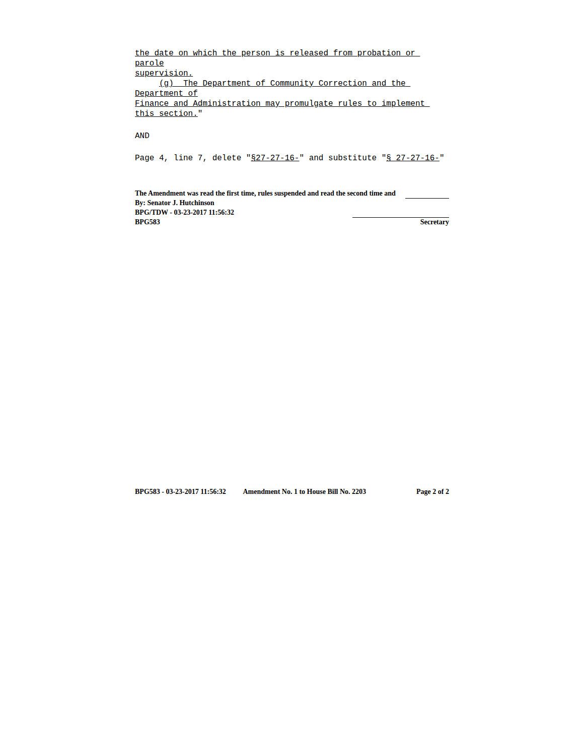the date on which the person is released from probation or parole supervision. (g) The Department of Community Correction and the Department of Finance and Administration may promulgate rules to implement this section."
AND
Page 4, line 7, delete "§27-27-16-" and substitute "§ 27-27-16-"
The Amendment was read the first time, rules suspended and read the second time and
By: Senator J. Hutchinson
BPG/TDW - 03-23-2017 11:56:32
BPG583 Secretary
BPG583 - 03-23-2017 11:56:32 Amendment No. 1 to House Bill No. 2203 Page 2 of 2